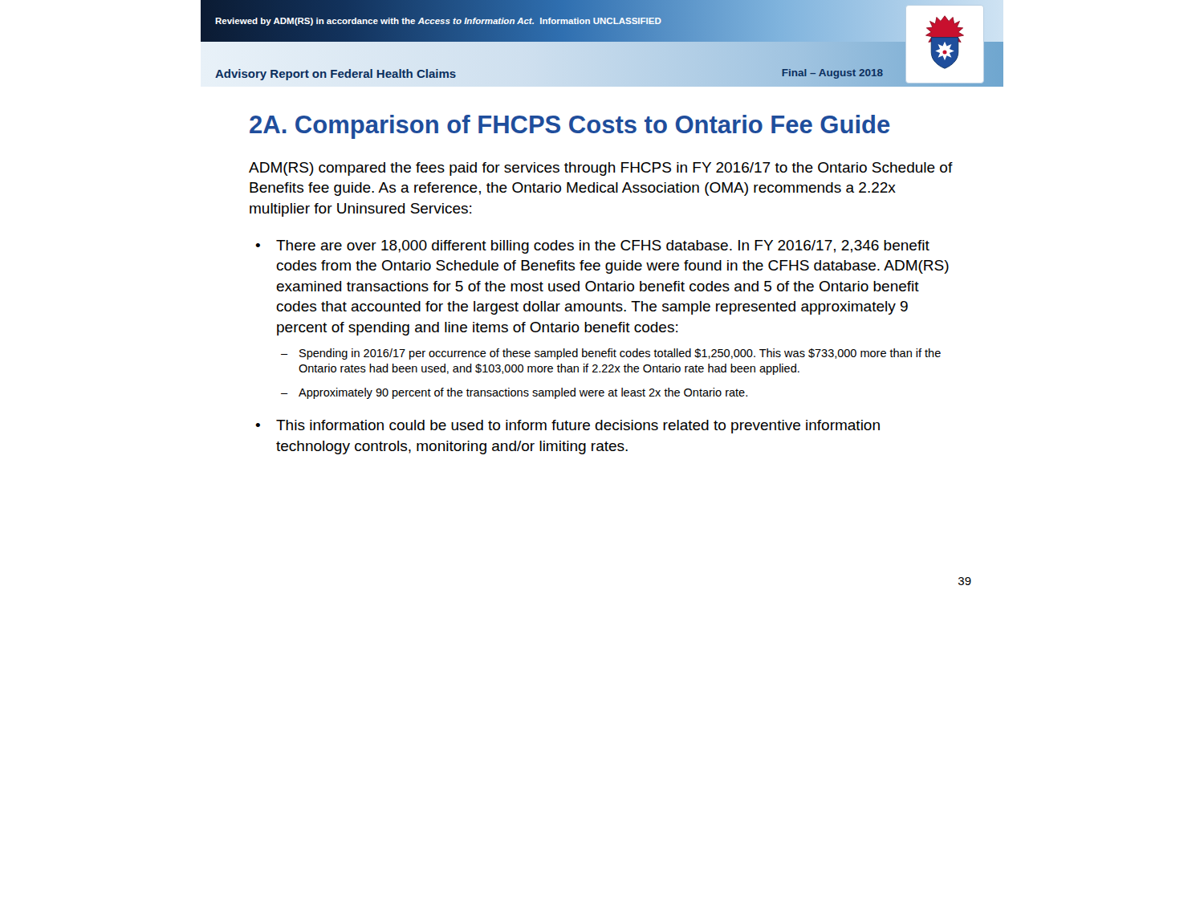Reviewed by ADM(RS) in accordance with the Access to Information Act. Information UNCLASSIFIED
Advisory Report on Federal Health Claims
Final – August 2018
2A. Comparison of FHCPS Costs to Ontario Fee Guide
ADM(RS) compared the fees paid for services through FHCPS in FY 2016/17 to the Ontario Schedule of Benefits fee guide. As a reference, the Ontario Medical Association (OMA) recommends a 2.22x multiplier for Uninsured Services:
There are over 18,000 different billing codes in the CFHS database. In FY 2016/17, 2,346 benefit codes from the Ontario Schedule of Benefits fee guide were found in the CFHS database. ADM(RS) examined transactions for 5 of the most used Ontario benefit codes and 5 of the Ontario benefit codes that accounted for the largest dollar amounts. The sample represented approximately 9 percent of spending and line items of Ontario benefit codes:
Spending in 2016/17 per occurrence of these sampled benefit codes totalled $1,250,000. This was $733,000 more than if the Ontario rates had been used, and $103,000 more than if 2.22x the Ontario rate had been applied.
Approximately 90 percent of the transactions sampled were at least 2x the Ontario rate.
This information could be used to inform future decisions related to preventive information technology controls, monitoring and/or limiting rates.
39